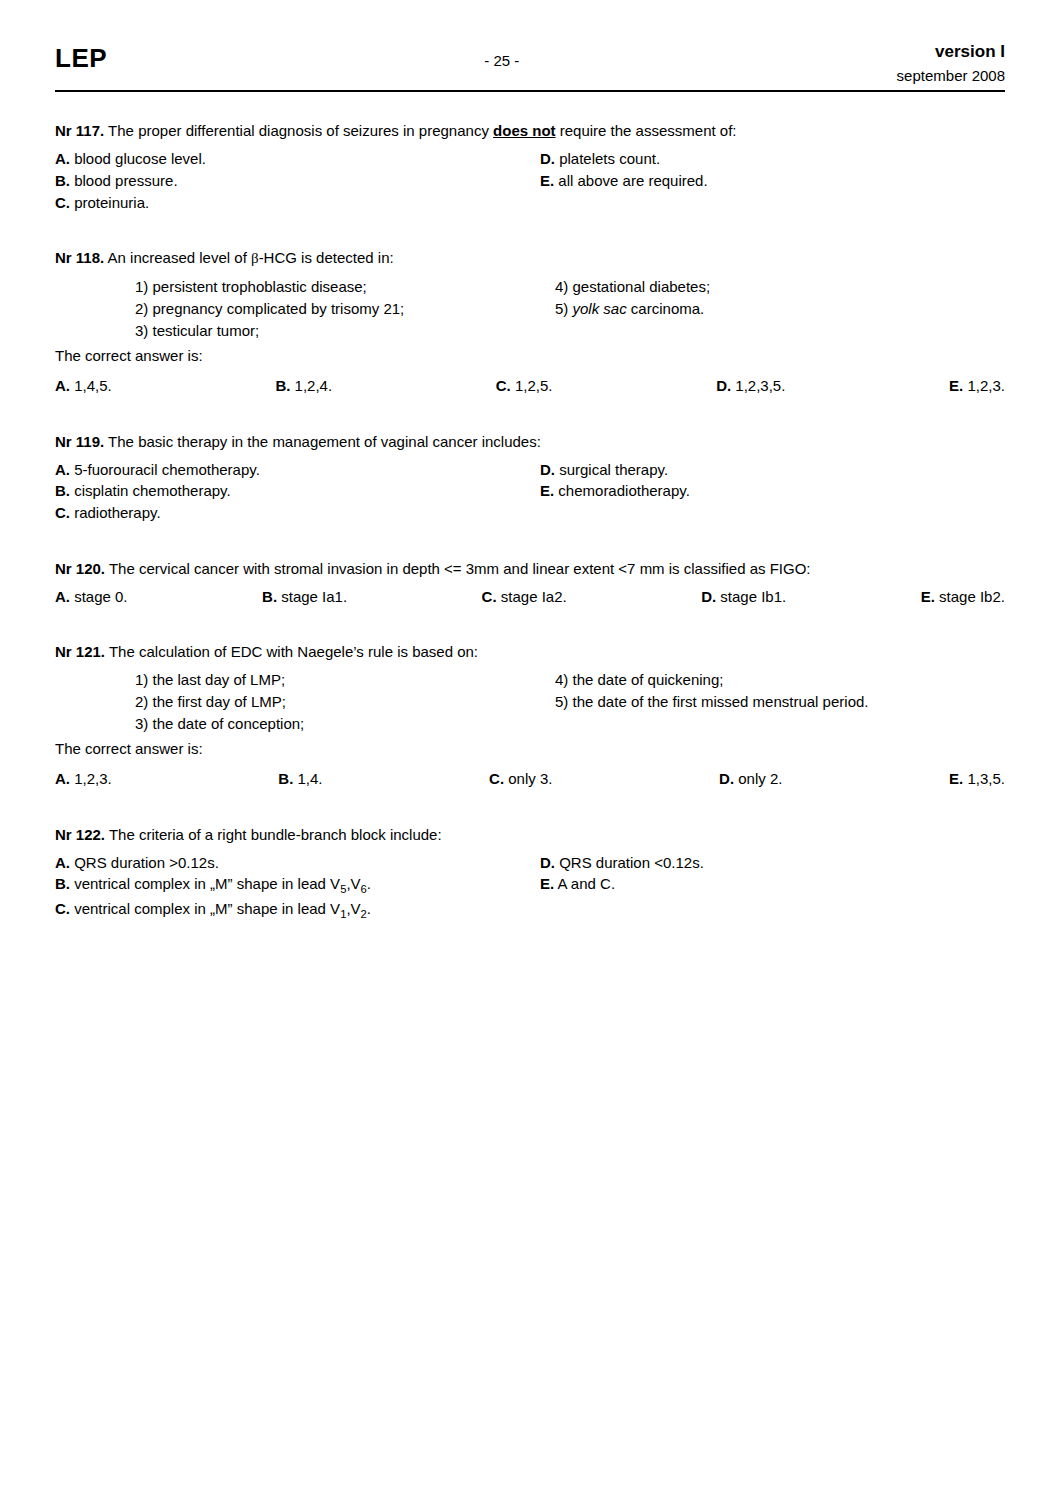LEP
- 25 -
version I
september 2008
Nr 117. The proper differential diagnosis of seizures in pregnancy does not require the assessment of:
A. blood glucose level.
D. platelets count.
B. blood pressure.
E. all above are required.
C. proteinuria.
Nr 118. An increased level of β-HCG is detected in:
1) persistent trophoblastic disease;
4) gestational diabetes;
2) pregnancy complicated by trisomy 21;
5) yolk sac carcinoma.
3) testicular tumor;
The correct answer is:
A. 1,4,5.
B. 1,2,4.
C. 1,2,5.
D. 1,2,3,5.
E. 1,2,3.
Nr 119. The basic therapy in the management of vaginal cancer includes:
A. 5-fuorouracil chemotherapy.
D. surgical therapy.
B. cisplatin chemotherapy.
E. chemoradiotherapy.
C. radiotherapy.
Nr 120. The cervical cancer with stromal invasion in depth <= 3mm and linear extent <7 mm is classified as FIGO:
A. stage 0.
B. stage Ia1.
C. stage Ia2.
D. stage Ib1.
E. stage Ib2.
Nr 121. The calculation of EDC with Naegele’s rule is based on:
1) the last day of LMP;
4) the date of quickening;
2) the first day of LMP;
5) the date of the first missed menstrual period.
3) the date of conception;
The correct answer is:
A. 1,2,3.
B. 1,4.
C. only 3.
D. only 2.
E. 1,3,5.
Nr 122. The criteria of a right bundle-branch block include:
A. QRS duration >0.12s.
D. QRS duration <0.12s.
B. ventrical complex in „M” shape in lead V5,V6.
E. A and C.
C. ventrical complex in „M” shape in lead V1,V2.